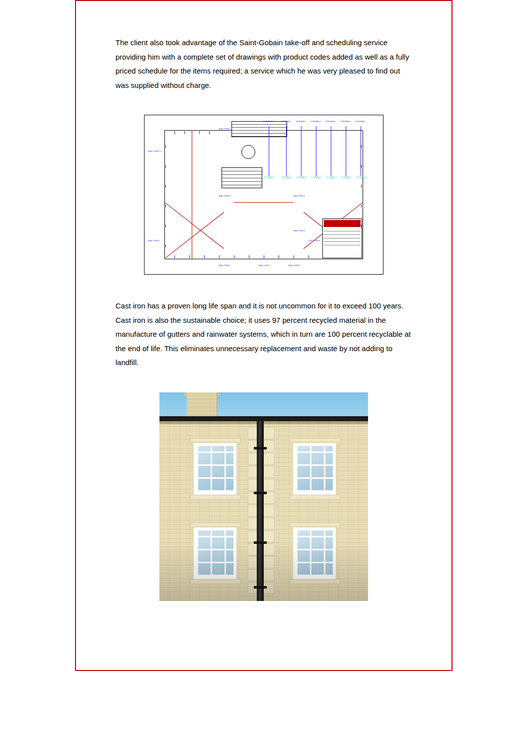The client also took advantage of the Saint-Gobain take-off and scheduling service providing him with a complete set of drawings with product codes added as well as a fully priced schedule for the items required; a service which he was very pleased to find out was supplied without charge.
END TYPE 7.2
END TYPE 1
END TYPE 4
END TYPE 3
END TYPE 1
END TYPE 1
END TYPE 1
END TYPE 2
END TYPE 2
DOP TYPE 4
SYSTEM 1
SYSTEM 2
SYSTEM 3
SYSTEM 4
SYSTEM 5
SYSTEM 6
SYSTEM 7
Cast iron has a proven long life span and it is not uncommon for it to exceed 100 years. Cast iron is also the sustainable choice; it uses 97 percent recycled material in the manufacture of gutters and rainwater systems, which in turn are 100 percent recyclable at the end of life. This eliminates unnecessary replacement and waste by not adding to landfill.